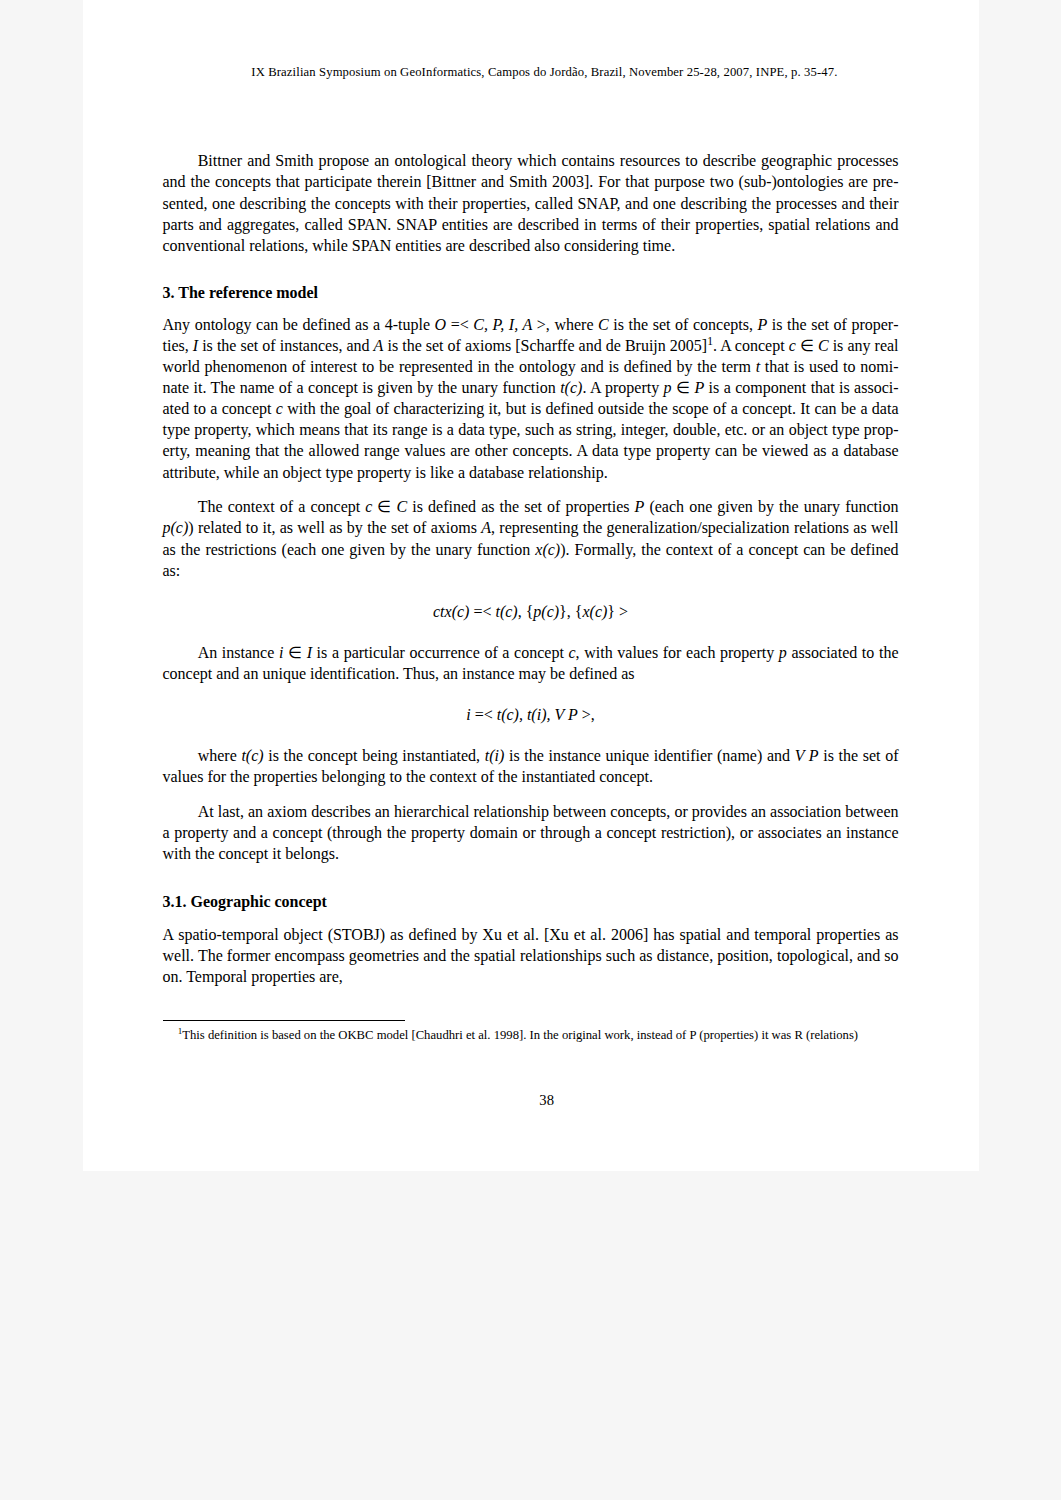IX Brazilian Symposium on GeoInformatics, Campos do Jordão, Brazil, November 25-28, 2007, INPE, p. 35-47.
Bittner and Smith propose an ontological theory which contains resources to describe geographic processes and the concepts that participate therein [Bittner and Smith 2003]. For that purpose two (sub-)ontologies are presented, one describing the concepts with their properties, called SNAP, and one describing the processes and their parts and aggregates, called SPAN. SNAP entities are described in terms of their properties, spatial relations and conventional relations, while SPAN entities are described also considering time.
3. The reference model
Any ontology can be defined as a 4-tuple O =< C, P, I, A >, where C is the set of concepts, P is the set of properties, I is the set of instances, and A is the set of axioms [Scharffe and de Bruijn 2005]1. A concept c ∈ C is any real world phenomenon of interest to be represented in the ontology and is defined by the term t that is used to nominate it. The name of a concept is given by the unary function t(c). A property p ∈ P is a component that is associated to a concept c with the goal of characterizing it, but is defined outside the scope of a concept. It can be a data type property, which means that its range is a data type, such as string, integer, double, etc. or an object type property, meaning that the allowed range values are other concepts. A data type property can be viewed as a database attribute, while an object type property is like a database relationship.
The context of a concept c ∈ C is defined as the set of properties P (each one given by the unary function p(c)) related to it, as well as by the set of axioms A, representing the generalization/specialization relations as well as the restrictions (each one given by the unary function x(c)). Formally, the context of a concept can be defined as:
ctx(c) =< t(c), {p(c)}, {x(c)} >
An instance i ∈ I is a particular occurrence of a concept c, with values for each property p associated to the concept and an unique identification. Thus, an instance may be defined as
i =< t(c), t(i), V P >,
where t(c) is the concept being instantiated, t(i) is the instance unique identifier (name) and V P is the set of values for the properties belonging to the context of the instantiated concept.
At last, an axiom describes an hierarchical relationship between concepts, or provides an association between a property and a concept (through the property domain or through a concept restriction), or associates an instance with the concept it belongs.
3.1. Geographic concept
A spatio-temporal object (STOBJ) as defined by Xu et al. [Xu et al. 2006] has spatial and temporal properties as well. The former encompass geometries and the spatial relationships such as distance, position, topological, and so on. Temporal properties are,
1This definition is based on the OKBC model [Chaudhri et al. 1998]. In the original work, instead of P (properties) it was R (relations)
38